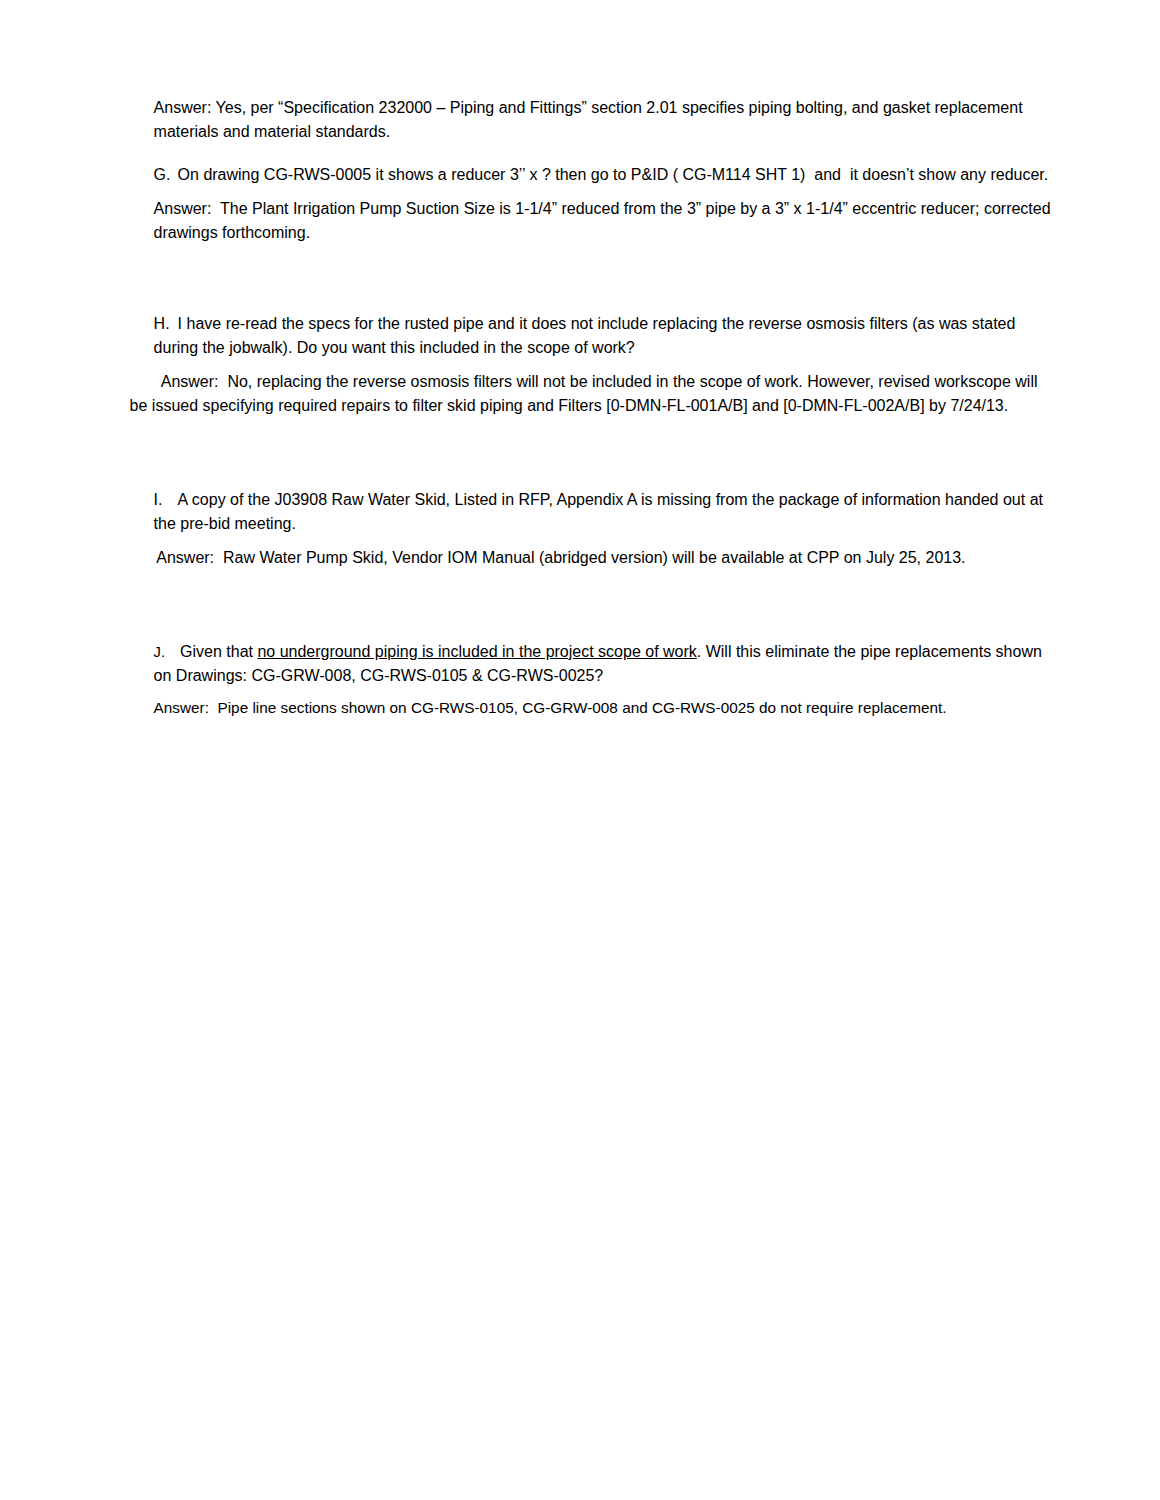Answer: Yes, per “Specification 232000 – Piping and Fittings” section 2.01 specifies piping bolting, and gasket replacement materials and material standards.
G. On drawing CG-RWS-0005 it shows a reducer 3’’ x ? then go to P&ID ( CG-M114 SHT 1) and it doesn’t show any reducer.
Answer: The Plant Irrigation Pump Suction Size is 1-1/4” reduced from the 3” pipe by a 3” x 1-1/4” eccentric reducer; corrected drawings forthcoming.
H. I have re-read the specs for the rusted pipe and it does not include replacing the reverse osmosis filters (as was stated during the jobwalk). Do you want this included in the scope of work?
Answer: No, replacing the reverse osmosis filters will not be included in the scope of work. However, revised workscope will be issued specifying required repairs to filter skid piping and Filters [0-DMN-FL-001A/B] and [0-DMN-FL-002A/B] by 7/24/13.
I. A copy of the J03908 Raw Water Skid, Listed in RFP, Appendix A is missing from the package of information handed out at the pre-bid meeting.
Answer: Raw Water Pump Skid, Vendor IOM Manual (abridged version) will be available at CPP on July 25, 2013.
J. Given that no underground piping is included in the project scope of work. Will this eliminate the pipe replacements shown on Drawings: CG-GRW-008, CG-RWS-0105 & CG-RWS-0025?
Answer: Pipe line sections shown on CG-RWS-0105, CG-GRW-008 and CG-RWS-0025 do not require replacement.